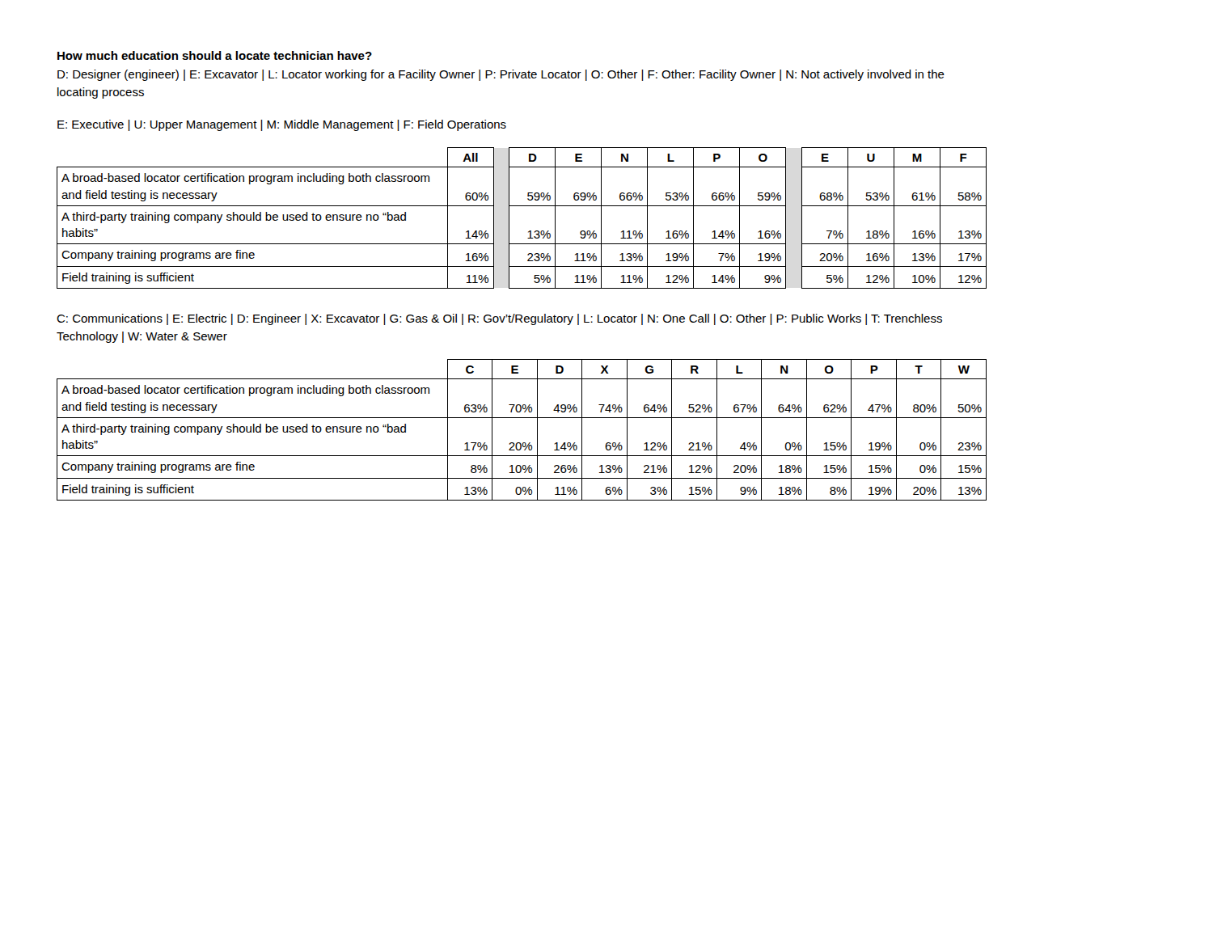How much education should a locate technician have?
D: Designer (engineer) | E: Excavator | L: Locator working for a Facility Owner | P: Private Locator | O: Other | F: Other: Facility Owner | N: Not actively involved in the locating process
E: Executive | U: Upper Management | M: Middle Management | F: Field Operations
| | All | | D | E | N | L | P | O | | E | U | M | F |
| --- | --- | --- | --- | --- | --- | --- | --- | --- | --- | --- | --- | --- | --- |
| A broad-based locator certification program including both classroom and field testing is necessary | 60% | | 59% | 69% | 66% | 53% | 66% | 59% | | 68% | 53% | 61% | 58% |
| A third-party training company should be used to ensure no “bad habits” | 14% | | 13% | 9% | 11% | 16% | 14% | 16% | | 7% | 18% | 16% | 13% |
| Company training programs are fine | 16% | | 23% | 11% | 13% | 19% | 7% | 19% | | 20% | 16% | 13% | 17% |
| Field training is sufficient | 11% | | 5% | 11% | 11% | 12% | 14% | 9% | | 5% | 12% | 10% | 12% |
C: Communications | E: Electric | D: Engineer | X: Excavator | G: Gas & Oil | R: Gov’t/Regulatory | L: Locator | N: One Call | O: Other | P: Public Works | T: Trenchless Technology | W: Water & Sewer
| | C | E | D | X | G | R | L | N | O | P | T | W |
| --- | --- | --- | --- | --- | --- | --- | --- | --- | --- | --- | --- | --- |
| A broad-based locator certification program including both classroom and field testing is necessary | 63% | 70% | 49% | 74% | 64% | 52% | 67% | 64% | 62% | 47% | 80% | 50% |
| A third-party training company should be used to ensure no “bad habits” | 17% | 20% | 14% | 6% | 12% | 21% | 4% | 0% | 15% | 19% | 0% | 23% |
| Company training programs are fine | 8% | 10% | 26% | 13% | 21% | 12% | 20% | 18% | 15% | 15% | 0% | 15% |
| Field training is sufficient | 13% | 0% | 11% | 6% | 3% | 15% | 9% | 18% | 8% | 19% | 20% | 13% |